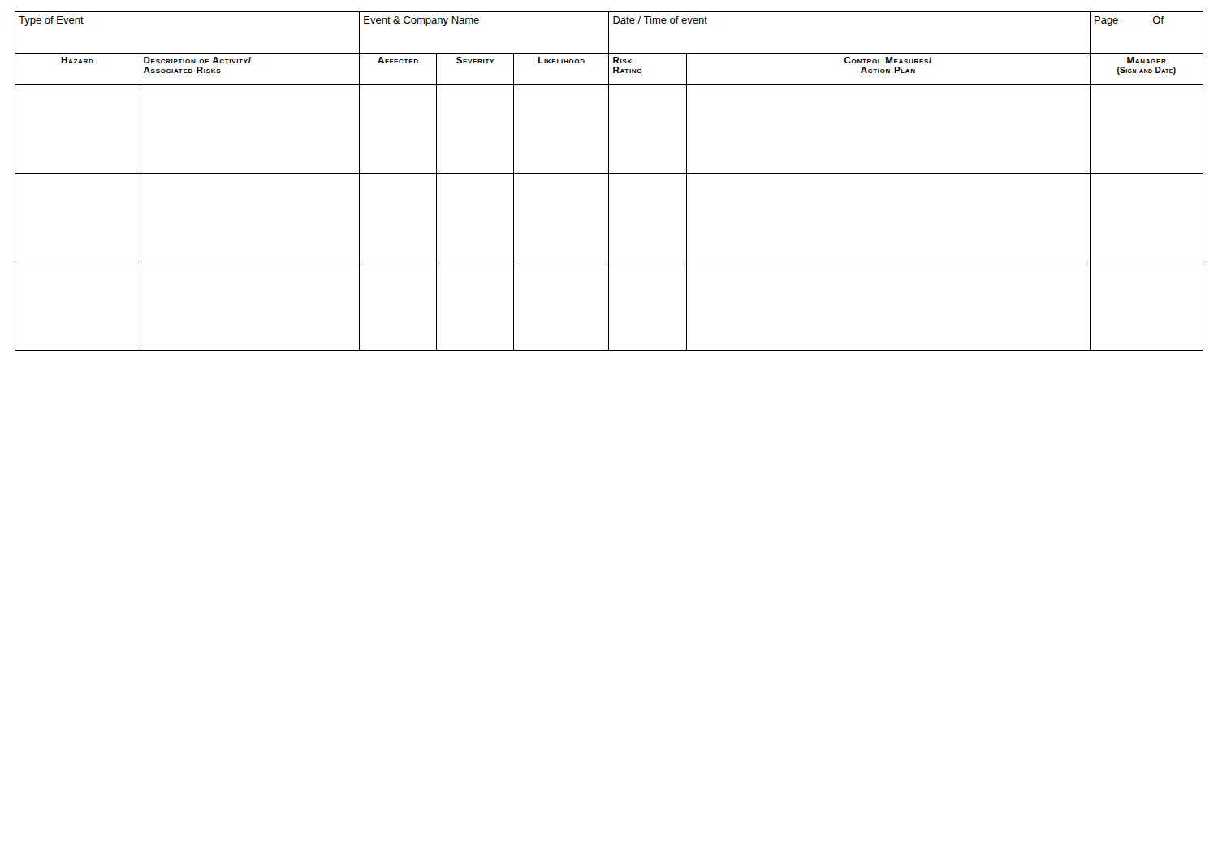| Type of Event | Event & Company Name | Date / Time of event | Page Of |
| Hazard | Description of Activity/ Associated Risks | Affected | Severity | Likelihood | Risk Rating | Control Measures/ Action Plan | Manager (Sign and Date) |